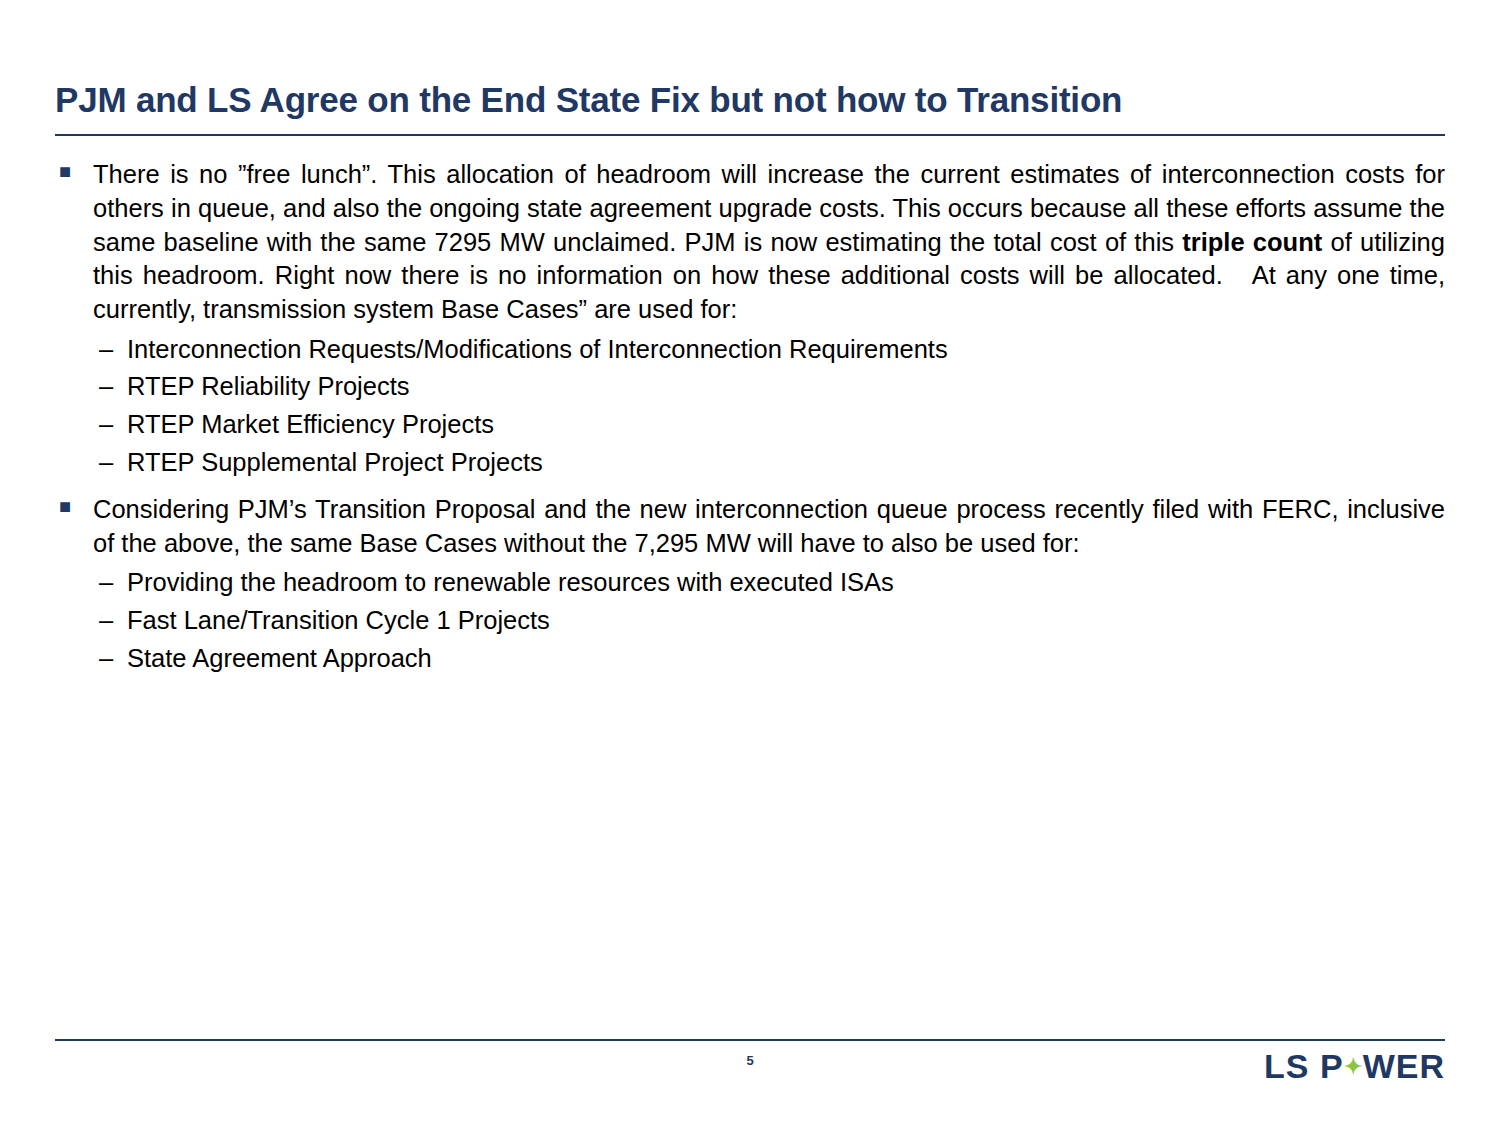PJM and LS Agree on the End State Fix but not how to Transition
There is no ”free lunch”. This allocation of headroom will increase the current estimates of interconnection costs for others in queue, and also the ongoing state agreement upgrade costs. This occurs because all these efforts assume the same baseline with the same 7295 MW unclaimed. PJM is now estimating the total cost of this triple count of utilizing this headroom. Right now there is no information on how these additional costs will be allocated. At any one time, currently, transmission system Base Cases” are used for:
Interconnection Requests/Modifications of Interconnection Requirements
RTEP Reliability Projects
RTEP Market Efficiency Projects
RTEP Supplemental Project Projects
Considering PJM’s Transition Proposal and the new interconnection queue process recently filed with FERC, inclusive of the above, the same Base Cases without the 7,295 MW will have to also be used for:
Providing the headroom to renewable resources with executed ISAs
Fast Lane/Transition Cycle 1 Projects
State Agreement Approach
5
LS P✦WER